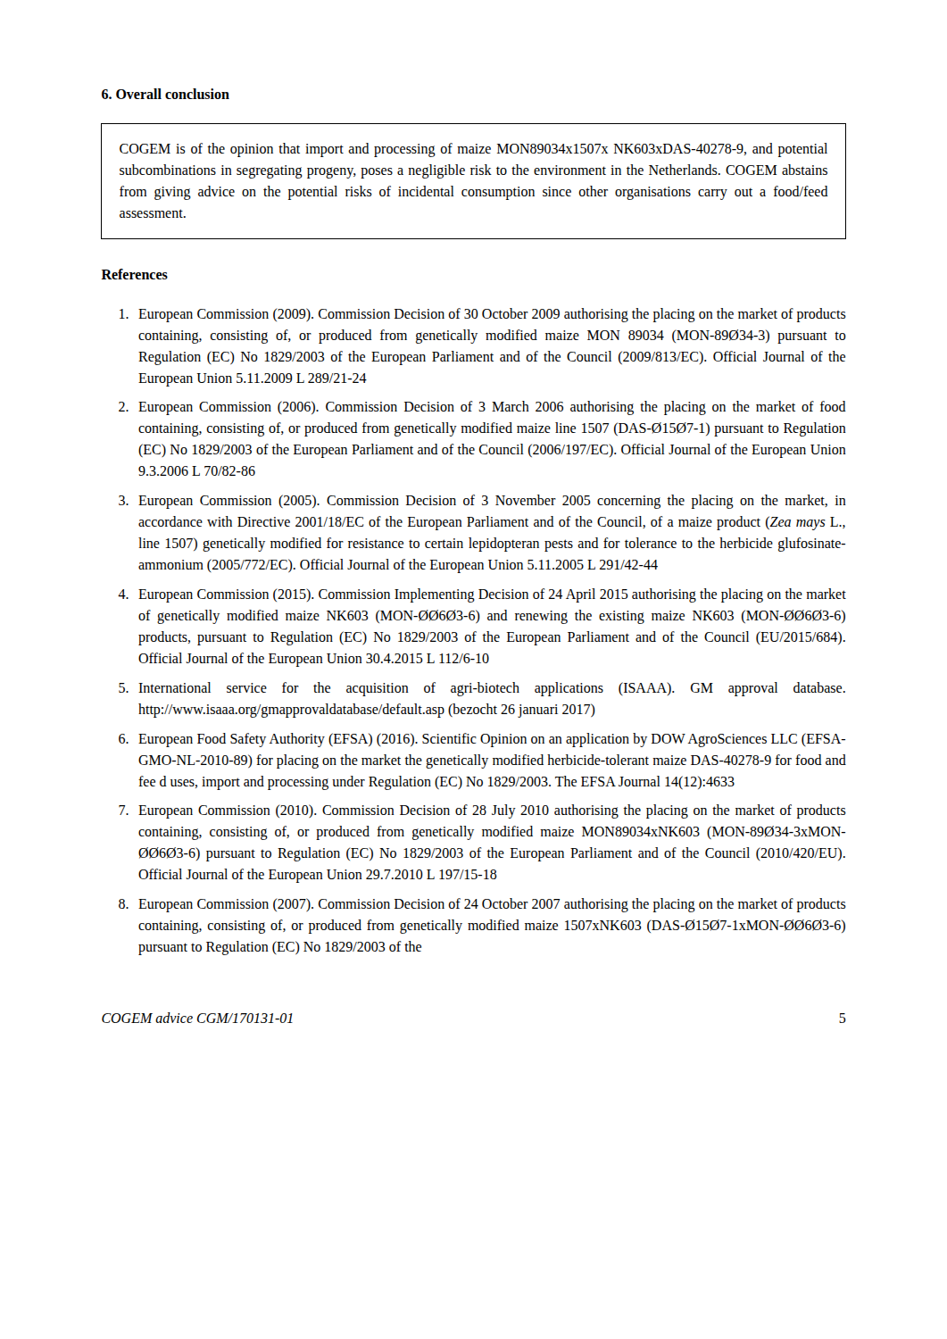6. Overall conclusion
COGEM is of the opinion that import and processing of maize MON89034x1507x NK603xDAS-40278-9, and potential subcombinations in segregating progeny, poses a negligible risk to the environment in the Netherlands. COGEM abstains from giving advice on the potential risks of incidental consumption since other organisations carry out a food/feed assessment.
References
European Commission (2009). Commission Decision of 30 October 2009 authorising the placing on the market of products containing, consisting of, or produced from genetically modified maize MON 89034 (MON-89Ø34-3) pursuant to Regulation (EC) No 1829/2003 of the European Parliament and of the Council (2009/813/EC). Official Journal of the European Union 5.11.2009 L 289/21-24
European Commission (2006). Commission Decision of 3 March 2006 authorising the placing on the market of food containing, consisting of, or produced from genetically modified maize line 1507 (DAS-Ø15Ø7-1) pursuant to Regulation (EC) No 1829/2003 of the European Parliament and of the Council (2006/197/EC). Official Journal of the European Union 9.3.2006 L 70/82-86
European Commission (2005). Commission Decision of 3 November 2005 concerning the placing on the market, in accordance with Directive 2001/18/EC of the European Parliament and of the Council, of a maize product (Zea mays L., line 1507) genetically modified for resistance to certain lepidopteran pests and for tolerance to the herbicide glufosinate-ammonium (2005/772/EC). Official Journal of the European Union 5.11.2005 L 291/42-44
European Commission (2015). Commission Implementing Decision of 24 April 2015 authorising the placing on the market of genetically modified maize NK603 (MON-ØØ6Ø3-6) and renewing the existing maize NK603 (MON-ØØ6Ø3-6) products, pursuant to Regulation (EC) No 1829/2003 of the European Parliament and of the Council (EU/2015/684). Official Journal of the European Union 30.4.2015 L 112/6-10
International service for the acquisition of agri-biotech applications (ISAAA). GM approval database. http://www.isaaa.org/gmapprovaldatabase/default.asp (bezocht 26 januari 2017)
European Food Safety Authority (EFSA) (2016). Scientific Opinion on an application by DOW AgroSciences LLC (EFSA-GMO-NL-2010-89) for placing on the market the genetically modified herbicide-tolerant maize DAS-40278-9 for food and fee d uses, import and processing under Regulation (EC) No 1829/2003. The EFSA Journal 14(12):4633
European Commission (2010). Commission Decision of 28 July 2010 authorising the placing on the market of products containing, consisting of, or produced from genetically modified maize MON89034xNK603 (MON-89Ø34-3xMON-ØØ6Ø3-6) pursuant to Regulation (EC) No 1829/2003 of the European Parliament and of the Council (2010/420/EU). Official Journal of the European Union 29.7.2010 L 197/15-18
European Commission (2007). Commission Decision of 24 October 2007 authorising the placing on the market of products containing, consisting of, or produced from genetically modified maize 1507xNK603 (DAS-Ø15Ø7-1xMON-ØØ6Ø3-6) pursuant to Regulation (EC) No 1829/2003 of the
COGEM advice CGM/170131-01 5